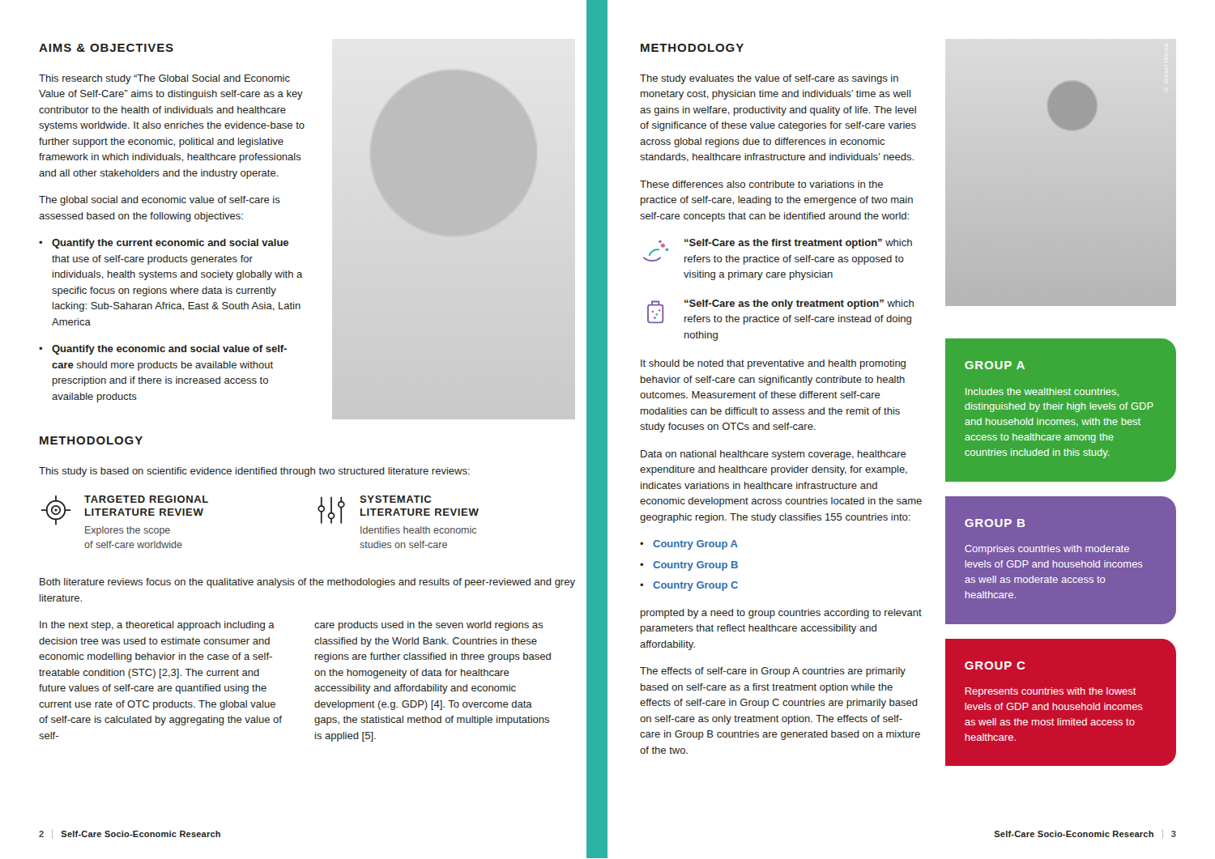Aims & Objectives
This research study “The Global Social and Economic Value of Self-Care” aims to distinguish self-care as a key contributor to the health of individuals and healthcare systems worldwide. It also enriches the evidence-base to further support the economic, political and legislative framework in which individuals, healthcare professionals and all other stakeholders and the industry operate.
The global social and economic value of self-care is assessed based on the following objectives:
Quantify the current economic and social value that use of self-care products generates for individuals, health systems and society globally with a specific focus on regions where data is currently lacking: Sub-Saharan Africa, East & South Asia, Latin America
Quantify the economic and social value of self-care should more products be available without prescription and if there is increased access to available products
Methodology
This study is based on scientific evidence identified through two structured literature reviews:
Targeted Regional
Literature Review
Explores the scope
of self-care worldwide
Systematic
Literature Review
Identifies health economic
studies on self-care
Both literature reviews focus on the qualitative analysis of the methodologies and results of peer-reviewed and grey literature.
In the next step, a theoretical approach including a decision tree was used to estimate consumer and economic modelling behavior in the case of a self-treatable condition (STC) [2,3]. The current and future values of self-care are quantified using the current use rate of OTC products. The global value of self-care is calculated by aggregating the value of self-
care products used in the seven world regions as classified by the World Bank. Countries in these regions are further classified in three groups based on the homogeneity of data for healthcare accessibility and affordability and economic development (e.g. GDP) [4]. To overcome data gaps, the statistical method of multiple imputations is applied [5].
2 Self-Care Socio-Economic Research
Methodology
The study evaluates the value of self-care as savings in monetary cost, physician time and individuals’ time as well as gains in welfare, productivity and quality of life. The level of significance of these value categories for self-care varies across global regions due to differences in economic standards, healthcare infrastructure and individuals’ needs.
These differences also contribute to variations in the practice of self-care, leading to the emergence of two main self-care concepts that can be identified around the world:
“Self-Care as the first treatment option” which refers to the practice of self-care as opposed to visiting a primary care physician
“Self-Care as the only treatment option” which refers to the practice of self-care instead of doing nothing
It should be noted that preventative and health promoting behavior of self-care can significantly contribute to health outcomes. Measurement of these different self-care modalities can be difficult to assess and the remit of this study focuses on OTCs and self-care.
Data on national healthcare system coverage, healthcare expenditure and healthcare provider density, for example, indicates variations in healthcare infrastructure and economic development across countries located in the same geographic region. The study classifies 155 countries into:
Country Group A
Country Group B
Country Group C
prompted by a need to group countries according to relevant parameters that reflect healthcare accessibility and affordability.
The effects of self-care in Group A countries are primarily based on self-care as a first treatment option while the effects of self-care in Group C countries are primarily based on self-care as only treatment option. The effects of self-care in Group B countries are generated based on a mixture of the two.
© Jozsef Hocza
Group A
Includes the wealthiest countries, distinguished by their high levels of GDP and household incomes, with the best access to healthcare among the countries included in this study.
Group B
Comprises countries with moderate levels of GDP and household incomes as well as moderate access to healthcare.
Group C
Represents countries with the lowest levels of GDP and household incomes as well as the most limited access to healthcare.
Self-Care Socio-Economic Research 3